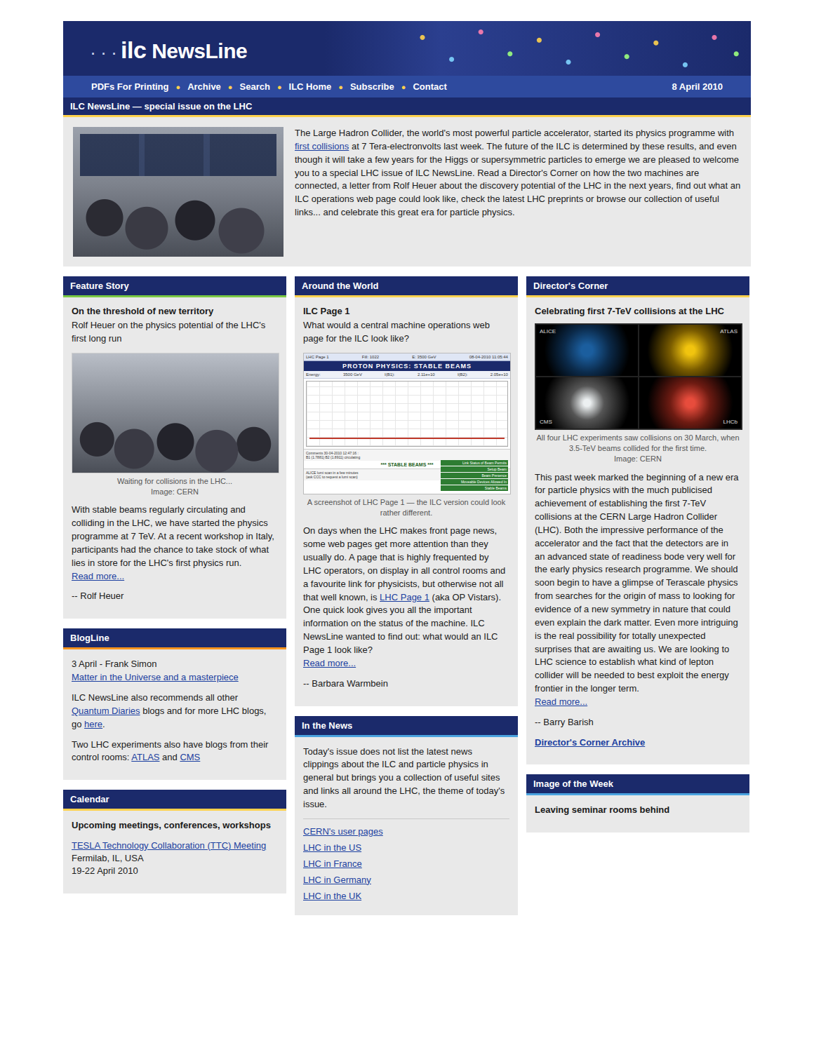· · ·ilc NewsLine
PDFs For Printing● Archive● Search● ILC Home● Subscribe● Contact 8 April 2010
ILC NewsLine — special issue on the LHC
The Large Hadron Collider, the world's most powerful particle accelerator, started its physics programme with first collisions at 7 Tera-electronvolts last week. The future of the ILC is determined by these results, and even though it will take a few years for the Higgs or supersymmetric particles to emerge we are pleased to welcome you to a special LHC issue of ILC NewsLine. Read a Director's Corner on how the two machines are connected, a letter from Rolf Heuer about the discovery potential of the LHC in the next years, find out what an ILC operations web page could look like, check the latest LHC preprints or browse our collection of useful links... and celebrate this great era for particle physics.
Feature Story
On the threshold of new territory
Rolf Heuer on the physics potential of the LHC's first long run
Waiting for collisions in the LHC...
Image: CERN
With stable beams regularly circulating and colliding in the LHC, we have started the physics programme at 7 TeV. At a recent workshop in Italy, participants had the chance to take stock of what lies in store for the LHC's first physics run.
Read more...
-- Rolf Heuer
BlogLine
3 April - Frank Simon
Matter in the Universe and a masterpiece
ILC NewsLine also recommends all other Quantum Diaries blogs and for more LHC blogs, go here.
Two LHC experiments also have blogs from their control rooms: ATLAS and CMS
Calendar
Upcoming meetings, conferences, workshops
TESLA Technology Collaboration (TTC) Meeting
Fermilab, IL, USA
19-22 April 2010
Around the World
ILC Page 1
What would a central machine operations web page for the ILC look like?
LHC Page 1 Fill: 1022 E: 3500 GeV 08-04-2010 11:05:44
PROTON PHYSICS: STABLE BEAMS
Energy: 3500 GeV I(B1): 2.11e+10 I(B2): 2.05e+10
Comments 30-04-2010 12:47:16 :
B1 (1.7881) B2 (1.8911) circulating
*** STABLE BEAMS ***
ALICE lumi scan in a few minutes
(ask CCC to request a lumi scan)
Link Status of Beam Permits
Setup Beam
Beam Presence
Moveable Devices Allowed In
Stable Beams
A screenshot of LHC Page 1 — the ILC version could look rather different.
On days when the LHC makes front page news, some web pages get more attention than they usually do. A page that is highly frequented by LHC operators, on display in all control rooms and a favourite link for physicists, but otherwise not all that well known, is LHC Page 1 (aka OP Vistars). One quick look gives you all the important information on the status of the machine. ILC NewsLine wanted to find out: what would an ILC Page 1 look like?
Read more...
-- Barbara Warmbein
In the News
Today's issue does not list the latest news clippings about the ILC and particle physics in general but brings you a collection of useful sites and links all around the LHC, the theme of today's issue.
CERN's user pages LHC in the US LHC in France LHC in Germany LHC in the UK
Director's Corner
Celebrating first 7-TeV collisions at the LHC
ALICE ATLAS CMS LHCb
All four LHC experiments saw collisions on 30 March, when 3.5-TeV beams collided for the first time.
Image: CERN
This past week marked the beginning of a new era for particle physics with the much publicised achievement of establishing the first 7-TeV collisions at the CERN Large Hadron Collider (LHC). Both the impressive performance of the accelerator and the fact that the detectors are in an advanced state of readiness bode very well for the early physics research programme. We should soon begin to have a glimpse of Terascale physics from searches for the origin of mass to looking for evidence of a new symmetry in nature that could even explain the dark matter. Even more intriguing is the real possibility for totally unexpected surprises that are awaiting us. We are looking to LHC science to establish what kind of lepton collider will be needed to best exploit the energy frontier in the longer term.
Read more...
-- Barry Barish
Director's Corner Archive
Image of the Week
Leaving seminar rooms behind